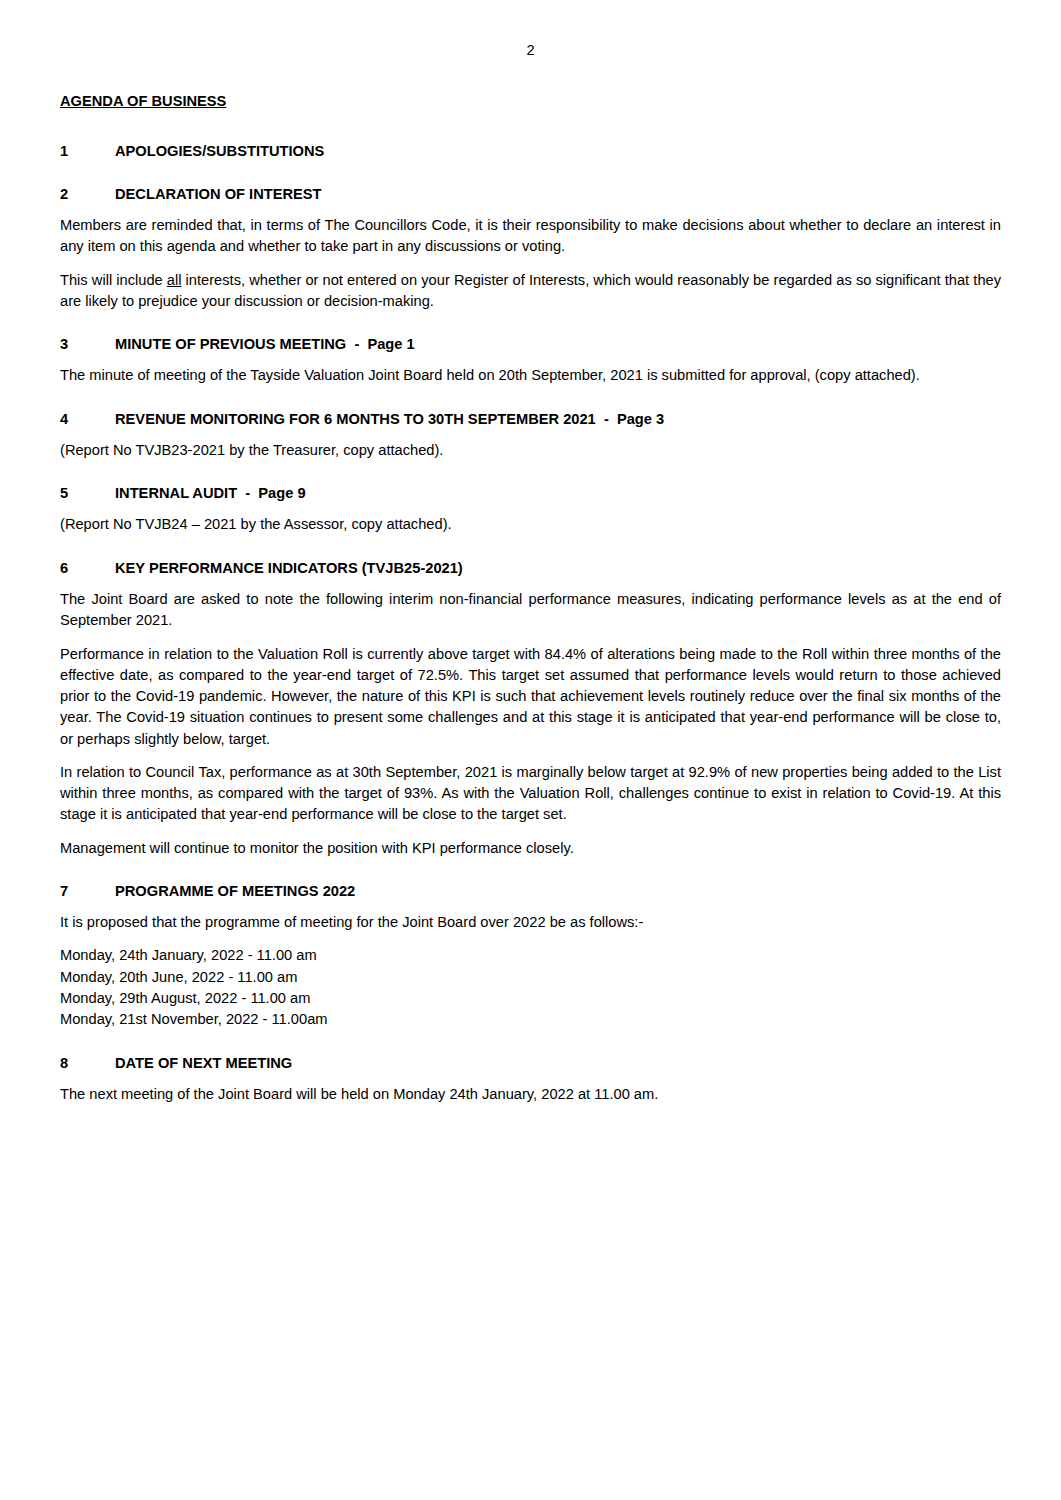2
AGENDA OF BUSINESS
1 APOLOGIES/SUBSTITUTIONS
2 DECLARATION OF INTEREST
Members are reminded that, in terms of The Councillors Code, it is their responsibility to make decisions about whether to declare an interest in any item on this agenda and whether to take part in any discussions or voting.
This will include all interests, whether or not entered on your Register of Interests, which would reasonably be regarded as so significant that they are likely to prejudice your discussion or decision-making.
3 MINUTE OF PREVIOUS MEETING - Page 1
The minute of meeting of the Tayside Valuation Joint Board held on 20th September, 2021 is submitted for approval, (copy attached).
4 REVENUE MONITORING FOR 6 MONTHS TO 30TH SEPTEMBER 2021 - Page 3
(Report No TVJB23-2021 by the Treasurer, copy attached).
5 INTERNAL AUDIT - Page 9
(Report No TVJB24 – 2021 by the Assessor, copy attached).
6 KEY PERFORMANCE INDICATORS (TVJB25-2021)
The Joint Board are asked to note the following interim non-financial performance measures, indicating performance levels as at the end of September 2021.
Performance in relation to the Valuation Roll is currently above target with 84.4% of alterations being made to the Roll within three months of the effective date, as compared to the year-end target of 72.5%. This target set assumed that performance levels would return to those achieved prior to the Covid-19 pandemic. However, the nature of this KPI is such that achievement levels routinely reduce over the final six months of the year. The Covid-19 situation continues to present some challenges and at this stage it is anticipated that year-end performance will be close to, or perhaps slightly below, target.
In relation to Council Tax, performance as at 30th September, 2021 is marginally below target at 92.9% of new properties being added to the List within three months, as compared with the target of 93%. As with the Valuation Roll, challenges continue to exist in relation to Covid-19. At this stage it is anticipated that year-end performance will be close to the target set.
Management will continue to monitor the position with KPI performance closely.
7 PROGRAMME OF MEETINGS 2022
It is proposed that the programme of meeting for the Joint Board over 2022 be as follows:-
Monday, 24th January, 2022 - 11.00 am
Monday, 20th June, 2022 - 11.00 am
Monday, 29th August, 2022 - 11.00 am
Monday, 21st November, 2022 - 11.00am
8 DATE OF NEXT MEETING
The next meeting of the Joint Board will be held on Monday 24th January, 2022 at 11.00 am.